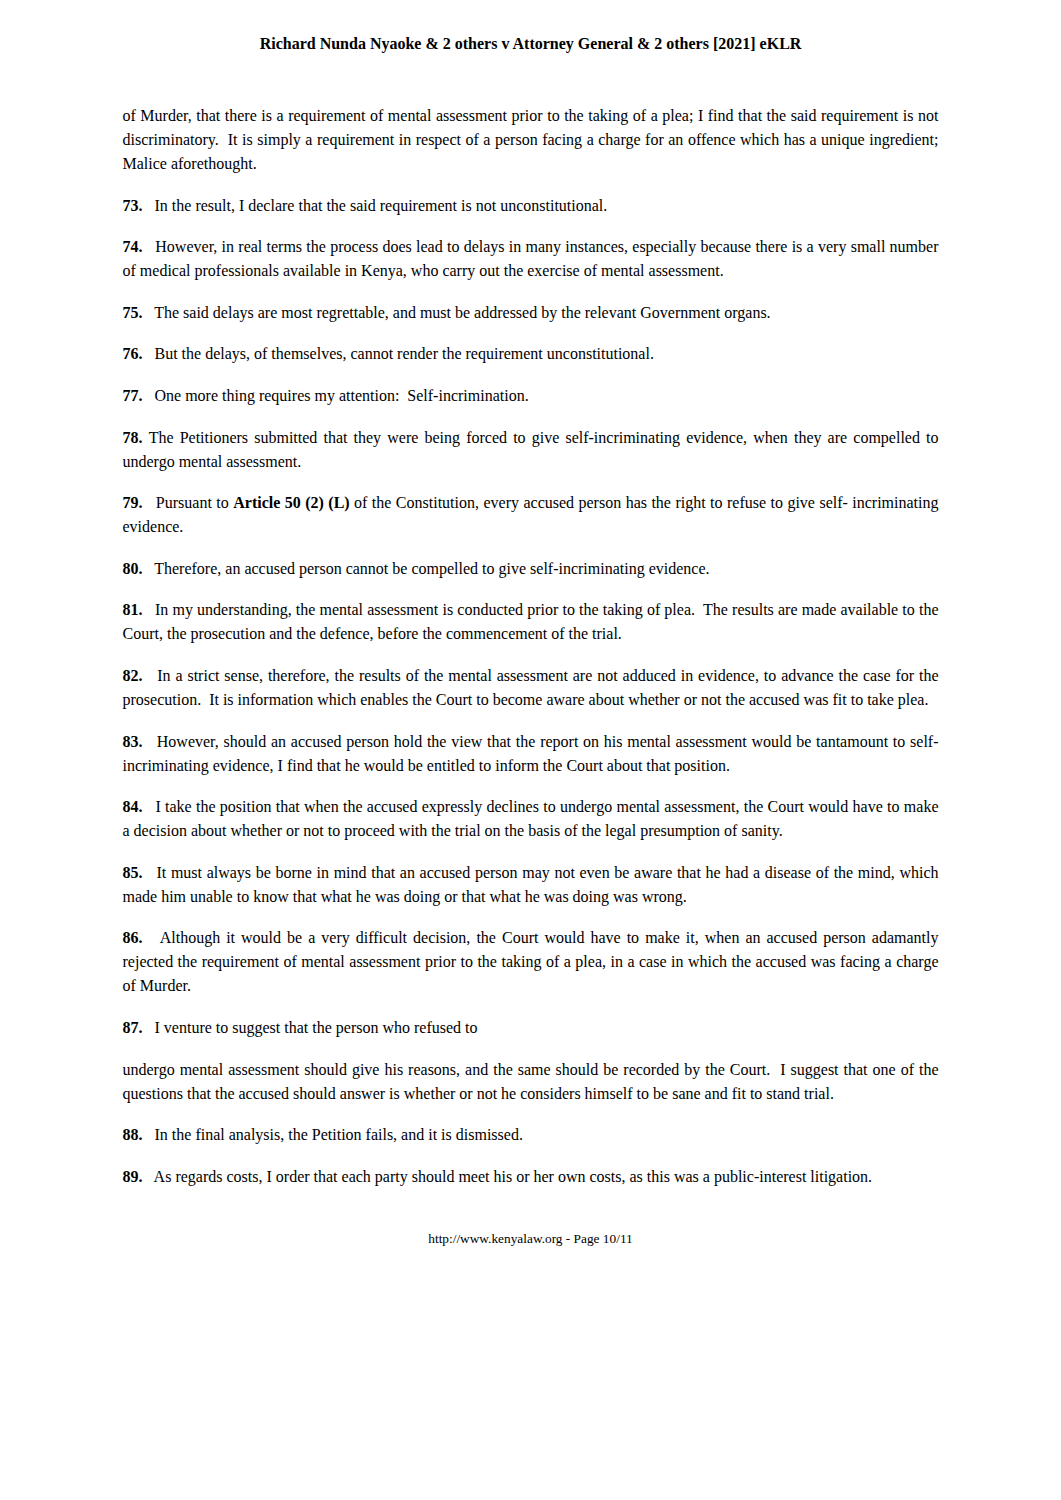Richard Nunda Nyaoke & 2 others v Attorney General & 2 others [2021] eKLR
of Murder, that there is a requirement of mental assessment prior to the taking of a plea; I find that the said requirement is not discriminatory. It is simply a requirement in respect of a person facing a charge for an offence which has a unique ingredient; Malice aforethought.
73. In the result, I declare that the said requirement is not unconstitutional.
74. However, in real terms the process does lead to delays in many instances, especially because there is a very small number of medical professionals available in Kenya, who carry out the exercise of mental assessment.
75. The said delays are most regrettable, and must be addressed by the relevant Government organs.
76. But the delays, of themselves, cannot render the requirement unconstitutional.
77. One more thing requires my attention: Self-incrimination.
78. The Petitioners submitted that they were being forced to give self-incriminating evidence, when they are compelled to undergo mental assessment.
79. Pursuant to Article 50 (2) (L) of the Constitution, every accused person has the right to refuse to give self- incriminating evidence.
80. Therefore, an accused person cannot be compelled to give self-incriminating evidence.
81. In my understanding, the mental assessment is conducted prior to the taking of plea. The results are made available to the Court, the prosecution and the defence, before the commencement of the trial.
82. In a strict sense, therefore, the results of the mental assessment are not adduced in evidence, to advance the case for the prosecution. It is information which enables the Court to become aware about whether or not the accused was fit to take plea.
83. However, should an accused person hold the view that the report on his mental assessment would be tantamount to self-incriminating evidence, I find that he would be entitled to inform the Court about that position.
84. I take the position that when the accused expressly declines to undergo mental assessment, the Court would have to make a decision about whether or not to proceed with the trial on the basis of the legal presumption of sanity.
85. It must always be borne in mind that an accused person may not even be aware that he had a disease of the mind, which made him unable to know that what he was doing or that what he was doing was wrong.
86. Although it would be a very difficult decision, the Court would have to make it, when an accused person adamantly rejected the requirement of mental assessment prior to the taking of a plea, in a case in which the accused was facing a charge of Murder.
87. I venture to suggest that the person who refused to
undergo mental assessment should give his reasons, and the same should be recorded by the Court. I suggest that one of the questions that the accused should answer is whether or not he considers himself to be sane and fit to stand trial.
88. In the final analysis, the Petition fails, and it is dismissed.
89. As regards costs, I order that each party should meet his or her own costs, as this was a public-interest litigation.
http://www.kenyalaw.org - Page 10/11